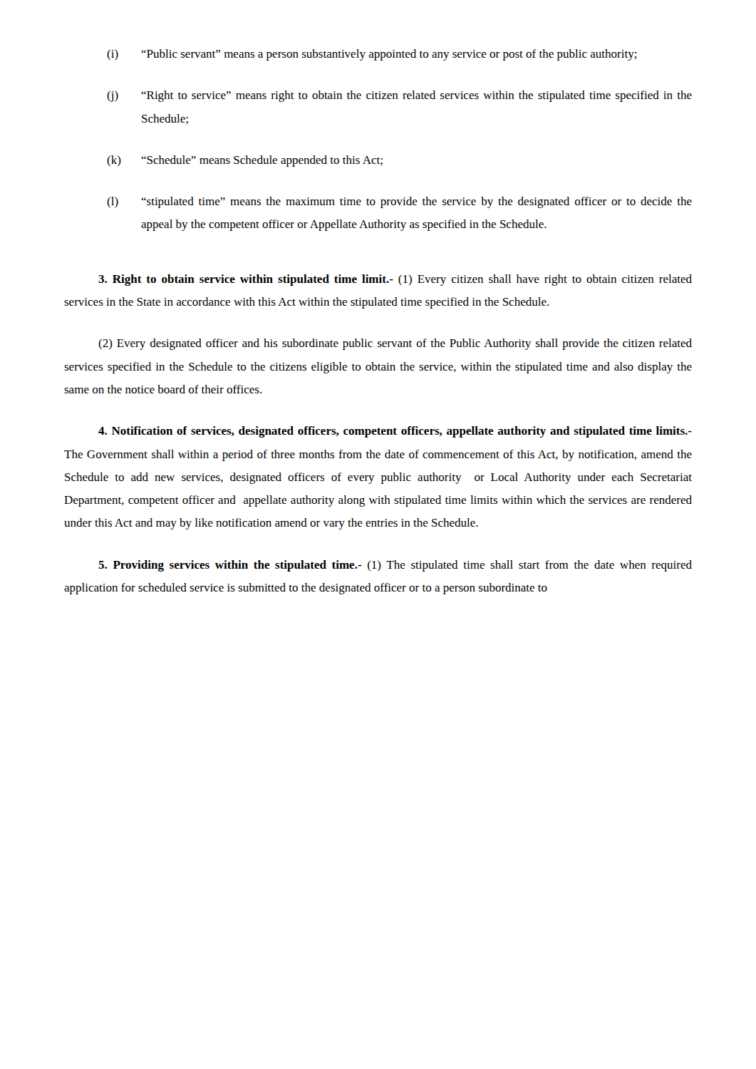(i)
“Public servant” means a person substantively appointed to any service or post of the public authority;
(j)
“Right to service” means right to obtain the citizen related services within the stipulated time specified in the Schedule;
(k)
“Schedule” means Schedule appended to this Act;
(l)
“stipulated time” means the maximum time to provide the service by the designated officer or to decide the appeal by the competent officer or Appellate Authority as specified in the Schedule.
3. Right to obtain service within stipulated time limit.- (1) Every citizen shall have right to obtain citizen related services in the State in accordance with this Act within the stipulated time specified in the Schedule.
(2) Every designated officer and his subordinate public servant of the Public Authority shall provide the citizen related services specified in the Schedule to the citizens eligible to obtain the service, within the stipulated time and also display the same on the notice board of their offices.
4. Notification of services, designated officers, competent officers, appellate authority and stipulated time limits.- The Government shall within a period of three months from the date of commencement of this Act, by notification, amend the Schedule to add new services, designated officers of every public authority or Local Authority under each Secretariat Department, competent officer and appellate authority along with stipulated time limits within which the services are rendered under this Act and may by like notification amend or vary the entries in the Schedule.
5. Providing services within the stipulated time.- (1) The stipulated time shall start from the date when required application for scheduled service is submitted to the designated officer or to a person subordinate to